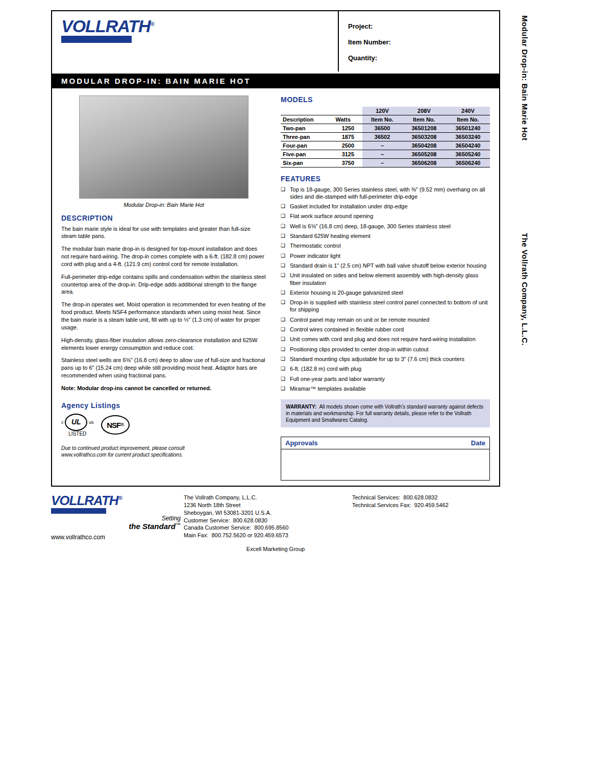Modular Drop-in: Bain Marie Hot
The Vollrath Company, L.L.C.
VOLLRATH®
Project:
Item Number:
Quantity:
MODULAR DROP-IN: BAIN MARIE HOT
Modular Drop-in: Bain Marie Hot
DESCRIPTION
The bain marie style is ideal for use with templates and greater than full-size steam table pans.
The modular bain marie drop-in is designed for top-mount installation and does not require hard-wiring. The drop-in comes complete with a 6-ft. (182.8 cm) power cord with plug and a 4-ft. (121.9 cm) control cord for remote installation.
Full-perimeter drip-edge contains spills and condensation within the stainless steel countertop area of the drop-in. Drip-edge adds additional strength to the flange area.
The drop-in operates wet. Moist operation is recommended for even heating of the food product. Meets NSF4 performance standards when using moist heat. Since the bain marie is a steam table unit, fill with up to ½" (1.3 cm) of water for proper usage.
High-density, glass-fiber insulation allows zero-clearance installation and 625W elements lower energy consumption and reduce cost.
Stainless steel wells are 6⅝" (16.8 cm) deep to allow use of full-size and fractional pans up to 6" (15.24 cm) deep while still providing moist heat. Adaptor bars are recommended when using fractional pans.
Note: Modular drop-ins cannot be cancelled or returned.
Agency Listings
c UL us
LISTED
NSF®
Due to continued product improvement, please consult
www.vollrathco.com for current product specifications.
MODELS
| | | 120V | 208V | 240V |
| --- | --- | --- | --- | --- |
| Description | Watts | Item No. | Item No. | Item No. |
| Two-pan | 1250 | 36500 | 36501208 | 36501240 |
| Three-pan | 1875 | 36502 | 36503208 | 36503240 |
| Four-pan | 2500 | – | 36504208 | 36504240 |
| Five-pan | 3125 | – | 36505208 | 36505240 |
| Six-pan | 3750 | – | 36506208 | 36506240 |
FEATURES
Top is 18-gauge, 300 Series stainless steel, with ⅜" (9.52 mm) overhang on all sides and die-stamped with full-perimeter drip-edge
Gasket included for installation under drip-edge
Flat work surface around opening
Well is 6⅝" (16.8 cm) deep, 18-gauge, 300 Series stainless steel
Standard 625W heating element
Thermostatic control
Power indicator light
Standard drain is 1" (2.5 cm) NPT with ball valve shutoff below exterior housing
Unit insulated on sides and below element assembly with high-density glass fiber insulation
Exterior housing is 20-gauge galvanized steel
Drop-in is supplied with stainless steel control panel connected to bottom of unit for shipping
Control panel may remain on unit or be remote mounted
Control wires contained in flexible rubber cord
Unit comes with cord and plug and does not require hard-wiring installation
Positioning clips provided to center drop-in within cutout
Standard mounting clips adjustable for up to 3" (7.6 cm) thick counters
6-ft. (182.8 m) cord with plug
Full one-year parts and labor warranty
Miramar™ templates available
WARRANTY: All models shown come with Vollrath's standard warranty against defects in materials and workmanship. For full warranty details, please refer to the Vollrath Equipment and Smallwares Catalog.
Approvals Date
VOLLRATH®
Setting
the Standard™
www.vollrathco.com
The Vollrath Company, L.L.C.
1236 North 18th Street
Sheboygan, WI 53081-3201 U.S.A.
Customer Service: 800.628.0830
Canada Customer Service: 800.695.8560
Main Fax: 800.752.5620 or 920.459.6573
Technical Services: 800.628.0832
Technical Services Fax: 920.459.5462
Excell Marketing Group